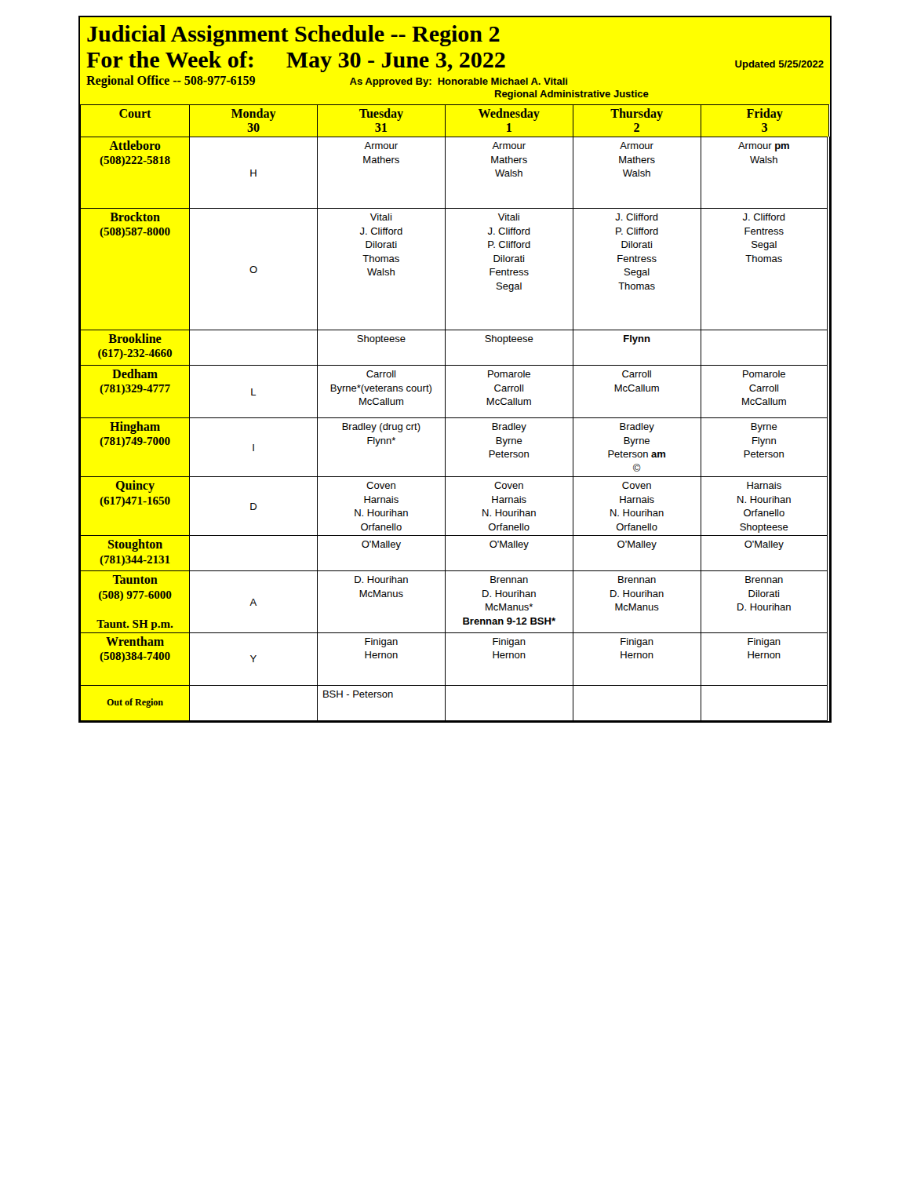Judicial Assignment Schedule -- Region 2
For the Week of: May 30 - June 3, 2022 Updated 5/25/2022
Regional Office -- 508-977-6159 As Approved By: Honorable Michael A. Vitali
Regional Administrative Justice
| Court | Monday 30 | Tuesday 31 | Wednesday 1 | Thursday 2 | Friday 3 |
| --- | --- | --- | --- | --- | --- |
| Attleboro (508)222-5818 | H | Armour Mathers | Armour Mathers Walsh | Armour Mathers Walsh | Armour pm Walsh |
| Brockton (508)587-8000 | O | Vitali J. Clifford Dilorati Thomas Walsh | Vitali J. Clifford P. Clifford Dilorati Fentress Segal | J. Clifford P. Clifford Dilorati Fentress Segal Thomas | J. Clifford Fentress Segal Thomas |
| Brookline (617)-232-4660 | | Shopteese | Shopteese | Flynn | |
| Dedham (781)329-4777 | L | Carroll Byrne*(veterans court) McCallum | Pomarole Carroll McCallum | Carroll McCallum | Pomarole Carroll McCallum |
| Hingham (781)749-7000 | I | Bradley (drug crt) Flynn* | Bradley Byrne Peterson | Bradley Byrne Peterson am © | Byrne Flynn Peterson |
| Quincy (617)471-1650 | D | Coven Harnais N. Hourihan Orfanello | Coven Harnais N. Hourihan Orfanello | Coven Harnais N. Hourihan Orfanello | Harnais N. Hourihan Orfanello Shopteese |
| Stoughton (781)344-2131 | | O'Malley | O'Malley | O'Malley | O'Malley |
| Taunton (508) 977-6000 Taunt. SH p.m. | A | D. Hourihan McManus | Brennan D. Hourihan McManus* Brennan 9-12 BSH* | Brennan D. Hourihan McManus | Brennan Dilorati D. Hourihan |
| Wrentham (508)384-7400 | Y | Finigan Hernon | Finigan Hernon | Finigan Hernon | Finigan Hernon |
| Out of Region | | BSH - Peterson | | | |